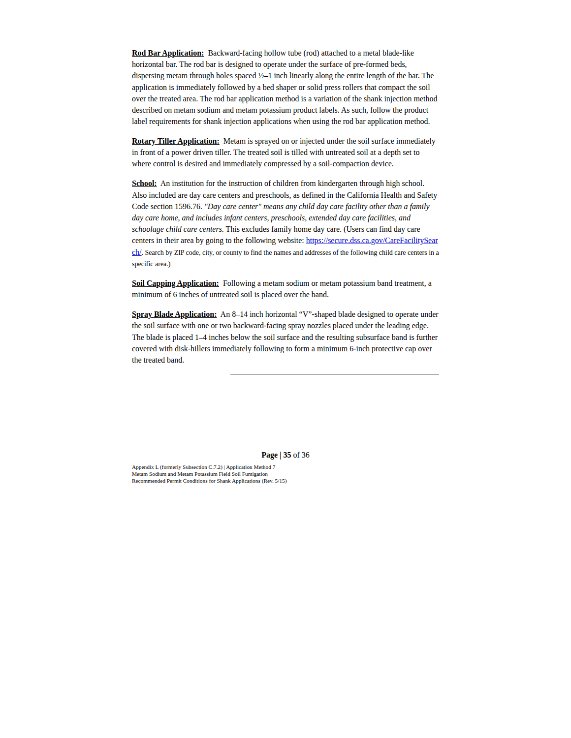Rod Bar Application: Backward-facing hollow tube (rod) attached to a metal blade-like horizontal bar. The rod bar is designed to operate under the surface of pre-formed beds, dispersing metam through holes spaced ½–1 inch linearly along the entire length of the bar. The application is immediately followed by a bed shaper or solid press rollers that compact the soil over the treated area. The rod bar application method is a variation of the shank injection method described on metam sodium and metam potassium product labels. As such, follow the product label requirements for shank injection applications when using the rod bar application method.
Rotary Tiller Application: Metam is sprayed on or injected under the soil surface immediately in front of a power driven tiller. The treated soil is tilled with untreated soil at a depth set to where control is desired and immediately compressed by a soil-compaction device.
School: An institution for the instruction of children from kindergarten through high school. Also included are day care centers and preschools, as defined in the California Health and Safety Code section 1596.76. "Day care center" means any child day care facility other than a family day care home, and includes infant centers, preschools, extended day care facilities, and schoolage child care centers. This excludes family home day care. (Users can find day care centers in their area by going to the following website: https://secure.dss.ca.gov/CareFacilitySearch/. Search by ZIP code, city, or county to find the names and addresses of the following child care centers in a specific area.)
Soil Capping Application: Following a metam sodium or metam potassium band treatment, a minimum of 6 inches of untreated soil is placed over the band.
Spray Blade Application: An 8–14 inch horizontal “V”-shaped blade designed to operate under the soil surface with one or two backward-facing spray nozzles placed under the leading edge. The blade is placed 1–4 inches below the soil surface and the resulting subsurface band is further covered with disk-hillers immediately following to form a minimum 6-inch protective cap over the treated band.
Page | 35 of 36
Appendix L (formerly Subsection C.7.2) | Application Method 7
Metam Sodium and Metam Potassium Field Soil Fumigation
Recommended Permit Conditions for Shank Applications (Rev. 5/15)